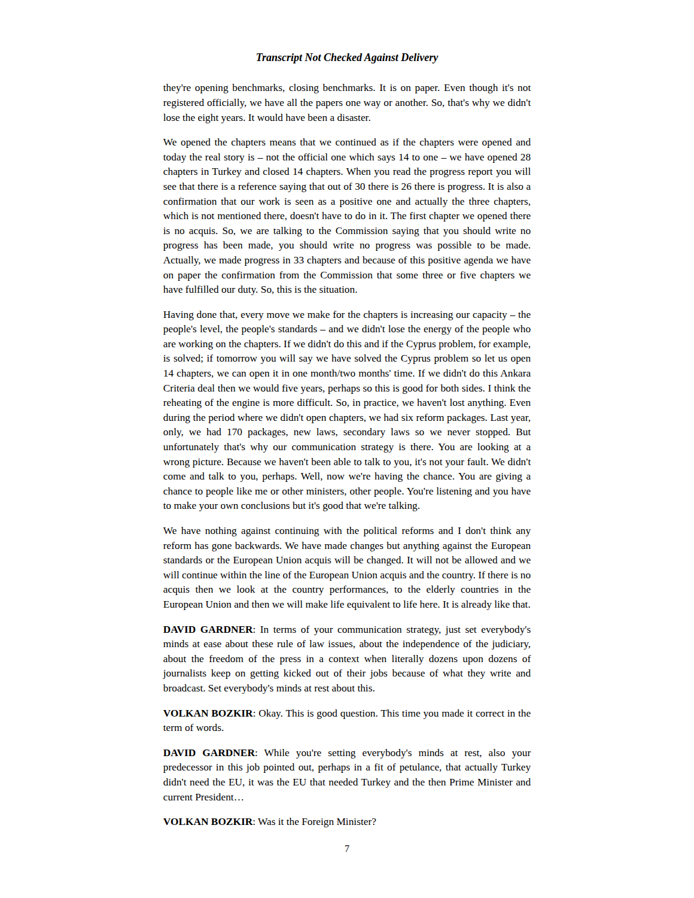Transcript Not Checked Against Delivery
they're opening benchmarks, closing benchmarks. It is on paper. Even though it's not registered officially, we have all the papers one way or another. So, that's why we didn't lose the eight years. It would have been a disaster.
We opened the chapters means that we continued as if the chapters were opened and today the real story is – not the official one which says 14 to one – we have opened 28 chapters in Turkey and closed 14 chapters. When you read the progress report you will see that there is a reference saying that out of 30 there is 26 there is progress. It is also a confirmation that our work is seen as a positive one and actually the three chapters, which is not mentioned there, doesn't have to do in it. The first chapter we opened there is no acquis. So, we are talking to the Commission saying that you should write no progress has been made, you should write no progress was possible to be made. Actually, we made progress in 33 chapters and because of this positive agenda we have on paper the confirmation from the Commission that some three or five chapters we have fulfilled our duty. So, this is the situation.
Having done that, every move we make for the chapters is increasing our capacity – the people's level, the people's standards – and we didn't lose the energy of the people who are working on the chapters. If we didn't do this and if the Cyprus problem, for example, is solved; if tomorrow you will say we have solved the Cyprus problem so let us open 14 chapters, we can open it in one month/two months' time. If we didn't do this Ankara Criteria deal then we would five years, perhaps so this is good for both sides. I think the reheating of the engine is more difficult. So, in practice, we haven't lost anything. Even during the period where we didn't open chapters, we had six reform packages. Last year, only, we had 170 packages, new laws, secondary laws so we never stopped. But unfortunately that's why our communication strategy is there. You are looking at a wrong picture. Because we haven't been able to talk to you, it's not your fault. We didn't come and talk to you, perhaps. Well, now we're having the chance. You are giving a chance to people like me or other ministers, other people. You're listening and you have to make your own conclusions but it's good that we're talking.
We have nothing against continuing with the political reforms and I don't think any reform has gone backwards. We have made changes but anything against the European standards or the European Union acquis will be changed. It will not be allowed and we will continue within the line of the European Union acquis and the country. If there is no acquis then we look at the country performances, to the elderly countries in the European Union and then we will make life equivalent to life here. It is already like that.
DAVID GARDNER: In terms of your communication strategy, just set everybody's minds at ease about these rule of law issues, about the independence of the judiciary, about the freedom of the press in a context when literally dozens upon dozens of journalists keep on getting kicked out of their jobs because of what they write and broadcast. Set everybody's minds at rest about this.
VOLKAN BOZKIR: Okay. This is good question. This time you made it correct in the term of words.
DAVID GARDNER: While you're setting everybody's minds at rest, also your predecessor in this job pointed out, perhaps in a fit of petulance, that actually Turkey didn't need the EU, it was the EU that needed Turkey and the then Prime Minister and current President…
VOLKAN BOZKIR: Was it the Foreign Minister?
7